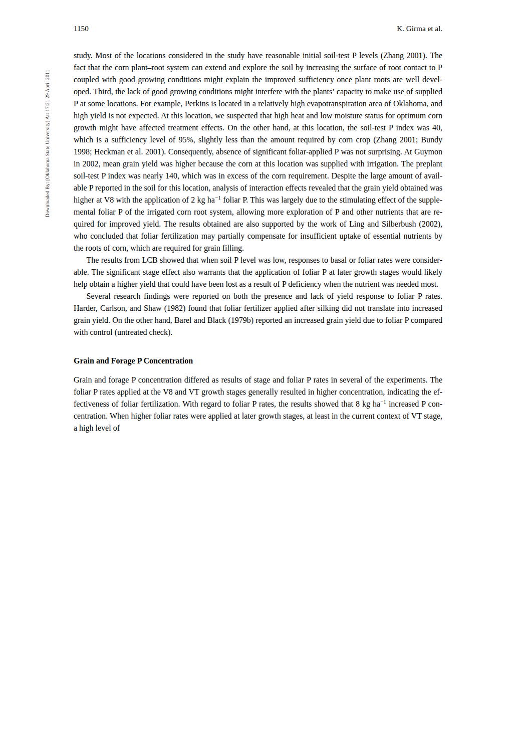Downloaded By: [Oklahoma State University] At: 17:21 29 April 2011
1150 K. Girma et al.
study. Most of the locations considered in the study have reasonable initial soil-test P levels (Zhang 2001). The fact that the corn plant–root system can extend and explore the soil by increasing the surface of root contact to P coupled with good growing conditions might explain the improved sufficiency once plant roots are well developed. Third, the lack of good growing conditions might interfere with the plants’ capacity to make use of supplied P at some locations. For example, Perkins is located in a relatively high evapotranspiration area of Oklahoma, and high yield is not expected. At this location, we suspected that high heat and low moisture status for optimum corn growth might have affected treatment effects. On the other hand, at this location, the soil-test P index was 40, which is a sufficiency level of 95%, slightly less than the amount required by corn crop (Zhang 2001; Bundy 1998; Heckman et al. 2001). Consequently, absence of significant foliar-applied P was not surprising. At Guymon in 2002, mean grain yield was higher because the corn at this location was supplied with irrigation. The preplant soil-test P index was nearly 140, which was in excess of the corn requirement. Despite the large amount of available P reported in the soil for this location, analysis of interaction effects revealed that the grain yield obtained was higher at V8 with the application of 2 kg ha−1 foliar P. This was largely due to the stimulating effect of the supplemental foliar P of the irrigated corn root system, allowing more exploration of P and other nutrients that are required for improved yield. The results obtained are also supported by the work of Ling and Silberbush (2002), who concluded that foliar fertilization may partially compensate for insufficient uptake of essential nutrients by the roots of corn, which are required for grain filling.
The results from LCB showed that when soil P level was low, responses to basal or foliar rates were considerable. The significant stage effect also warrants that the application of foliar P at later growth stages would likely help obtain a higher yield that could have been lost as a result of P deficiency when the nutrient was needed most.
Several research findings were reported on both the presence and lack of yield response to foliar P rates. Harder, Carlson, and Shaw (1982) found that foliar fertilizer applied after silking did not translate into increased grain yield. On the other hand, Barel and Black (1979b) reported an increased grain yield due to foliar P compared with control (untreated check).
Grain and Forage P Concentration
Grain and forage P concentration differed as results of stage and foliar P rates in several of the experiments. The foliar P rates applied at the V8 and VT growth stages generally resulted in higher concentration, indicating the effectiveness of foliar fertilization. With regard to foliar P rates, the results showed that 8 kg ha−1 increased P concentration. When higher foliar rates were applied at later growth stages, at least in the current context of VT stage, a high level of